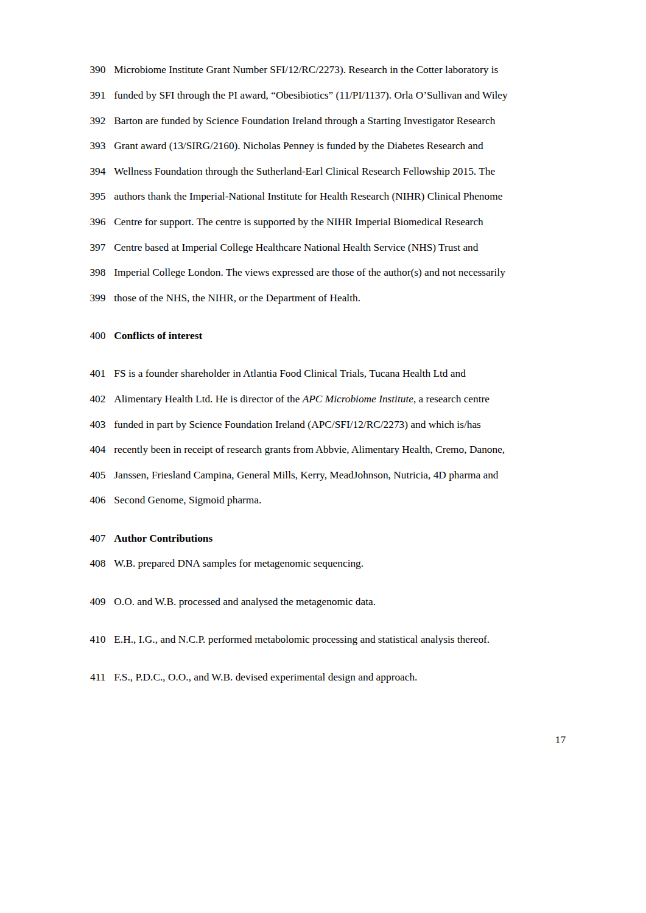Microbiome Institute Grant Number SFI/12/RC/2273). Research in the Cotter laboratory is
funded by SFI through the PI award, “Obesibiotics” (11/PI/1137). Orla O’Sullivan and Wiley
Barton are funded by Science Foundation Ireland through a Starting Investigator Research
Grant award (13/SIRG/2160). Nicholas Penney is funded by the Diabetes Research and
Wellness Foundation through the Sutherland-Earl Clinical Research Fellowship 2015. The
authors thank the Imperial-National Institute for Health Research (NIHR) Clinical Phenome
Centre for support. The centre is supported by the NIHR Imperial Biomedical Research
Centre based at Imperial College Healthcare National Health Service (NHS) Trust and
Imperial College London. The views expressed are those of the author(s) and not necessarily
those of the NHS, the NIHR, or the Department of Health.
Conflicts of interest
FS is a founder shareholder in Atlantia Food Clinical Trials, Tucana Health Ltd and
Alimentary Health Ltd. He is director of the APC Microbiome Institute, a research centre
funded in part by Science Foundation Ireland (APC/SFI/12/RC/2273) and which is/has
recently been in receipt of research grants from Abbvie, Alimentary Health, Cremo, Danone,
Janssen, Friesland Campina, General Mills, Kerry, MeadJohnson, Nutricia, 4D pharma and
Second Genome, Sigmoid pharma.
Author Contributions
W.B. prepared DNA samples for metagenomic sequencing.
O.O. and W.B. processed and analysed the metagenomic data.
E.H., I.G., and N.C.P. performed metabolomic processing and statistical analysis thereof.
F.S., P.D.C., O.O., and W.B. devised experimental design and approach.
17